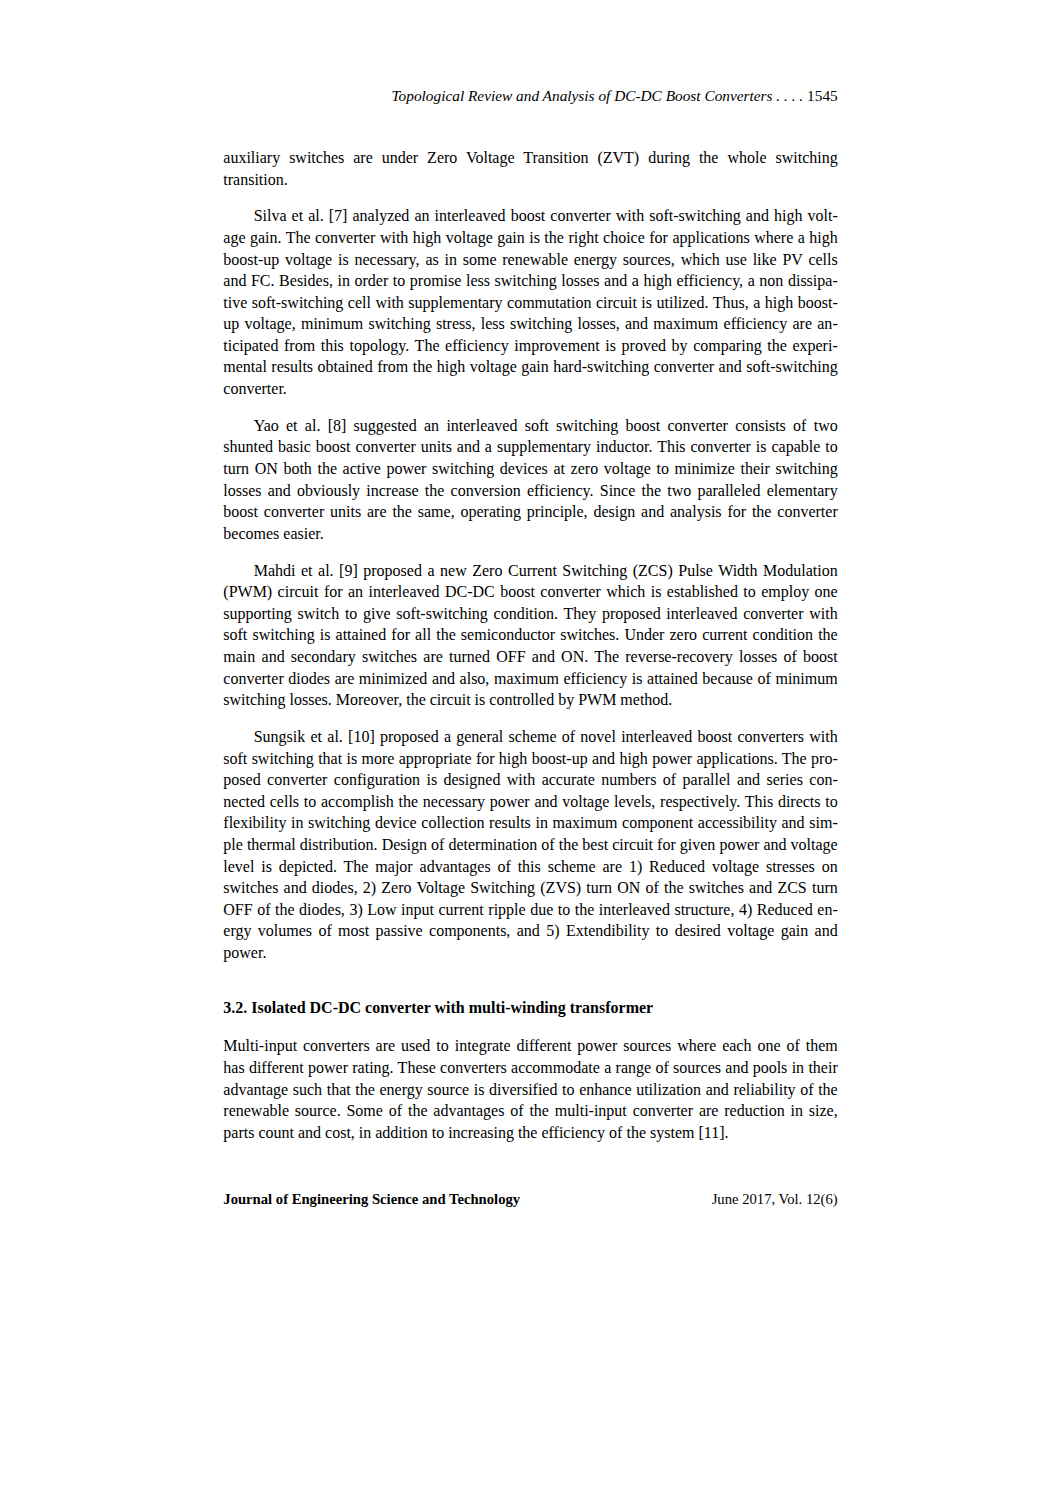Topological Review and Analysis of DC-DC Boost Converters . . . . 1545
auxiliary switches are under Zero Voltage Transition (ZVT) during the whole switching transition.
Silva et al. [7] analyzed an interleaved boost converter with soft-switching and high voltage gain. The converter with high voltage gain is the right choice for applications where a high boost-up voltage is necessary, as in some renewable energy sources, which use like PV cells and FC. Besides, in order to promise less switching losses and a high efficiency, a non dissipative soft-switching cell with supplementary commutation circuit is utilized. Thus, a high boost-up voltage, minimum switching stress, less switching losses, and maximum efficiency are anticipated from this topology. The efficiency improvement is proved by comparing the experimental results obtained from the high voltage gain hard-switching converter and soft-switching converter.
Yao et al. [8] suggested an interleaved soft switching boost converter consists of two shunted basic boost converter units and a supplementary inductor. This converter is capable to turn ON both the active power switching devices at zero voltage to minimize their switching losses and obviously increase the conversion efficiency. Since the two paralleled elementary boost converter units are the same, operating principle, design and analysis for the converter becomes easier.
Mahdi et al. [9] proposed a new Zero Current Switching (ZCS) Pulse Width Modulation (PWM) circuit for an interleaved DC-DC boost converter which is established to employ one supporting switch to give soft-switching condition. They proposed interleaved converter with soft switching is attained for all the semiconductor switches. Under zero current condition the main and secondary switches are turned OFF and ON. The reverse-recovery losses of boost converter diodes are minimized and also, maximum efficiency is attained because of minimum switching losses. Moreover, the circuit is controlled by PWM method.
Sungsik et al. [10] proposed a general scheme of novel interleaved boost converters with soft switching that is more appropriate for high boost-up and high power applications. The proposed converter configuration is designed with accurate numbers of parallel and series connected cells to accomplish the necessary power and voltage levels, respectively. This directs to flexibility in switching device collection results in maximum component accessibility and simple thermal distribution. Design of determination of the best circuit for given power and voltage level is depicted. The major advantages of this scheme are 1) Reduced voltage stresses on switches and diodes, 2) Zero Voltage Switching (ZVS) turn ON of the switches and ZCS turn OFF of the diodes, 3) Low input current ripple due to the interleaved structure, 4) Reduced energy volumes of most passive components, and 5) Extendibility to desired voltage gain and power.
3.2. Isolated DC-DC converter with multi-winding transformer
Multi-input converters are used to integrate different power sources where each one of them has different power rating. These converters accommodate a range of sources and pools in their advantage such that the energy source is diversified to enhance utilization and reliability of the renewable source. Some of the advantages of the multi-input converter are reduction in size, parts count and cost, in addition to increasing the efficiency of the system [11].
Journal of Engineering Science and Technology June 2017, Vol. 12(6)